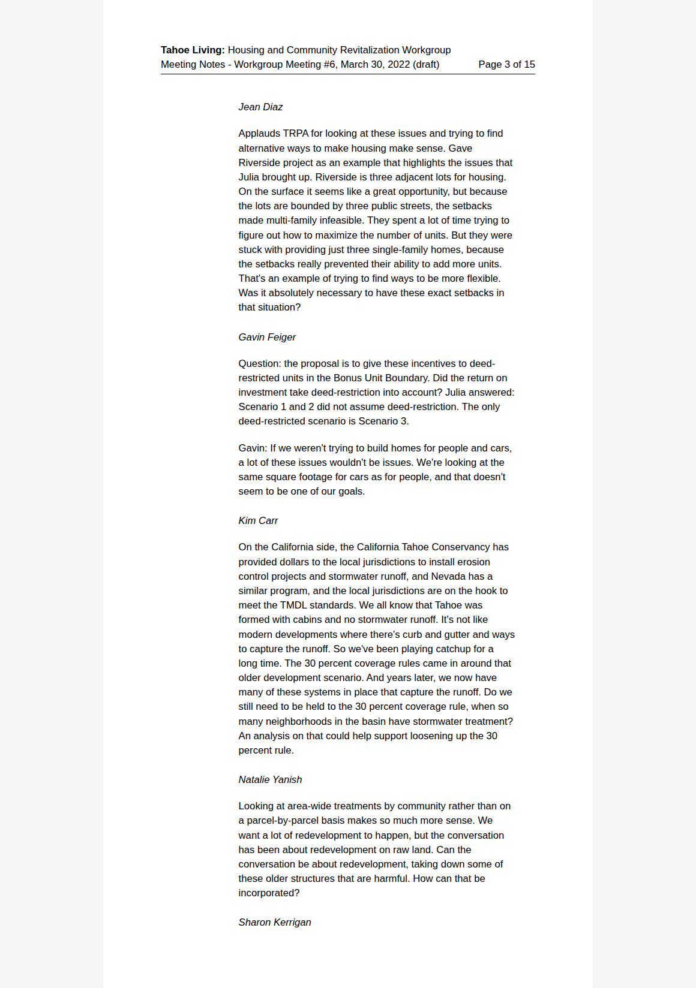Tahoe Living: Housing and Community Revitalization Workgroup
Meeting Notes - Workgroup Meeting #6, March 30, 2022 (draft)
Page 3 of 15
Jean Diaz
Applauds TRPA for looking at these issues and trying to find alternative ways to make housing make sense. Gave Riverside project as an example that highlights the issues that Julia brought up. Riverside is three adjacent lots for housing. On the surface it seems like a great opportunity, but because the lots are bounded by three public streets, the setbacks made multi-family infeasible. They spent a lot of time trying to figure out how to maximize the number of units. But they were stuck with providing just three single-family homes, because the setbacks really prevented their ability to add more units. That's an example of trying to find ways to be more flexible. Was it absolutely necessary to have these exact setbacks in that situation?
Gavin Feiger
Question: the proposal is to give these incentives to deed-restricted units in the Bonus Unit Boundary. Did the return on investment take deed-restriction into account? Julia answered: Scenario 1 and 2 did not assume deed-restriction. The only deed-restricted scenario is Scenario 3.
Gavin: If we weren't trying to build homes for people and cars, a lot of these issues wouldn't be issues. We're looking at the same square footage for cars as for people, and that doesn't seem to be one of our goals.
Kim Carr
On the California side, the California Tahoe Conservancy has provided dollars to the local jurisdictions to install erosion control projects and stormwater runoff, and Nevada has a similar program, and the local jurisdictions are on the hook to meet the TMDL standards. We all know that Tahoe was formed with cabins and no stormwater runoff. It's not like modern developments where there's curb and gutter and ways to capture the runoff. So we've been playing catchup for a long time. The 30 percent coverage rules came in around that older development scenario. And years later, we now have many of these systems in place that capture the runoff. Do we still need to be held to the 30 percent coverage rule, when so many neighborhoods in the basin have stormwater treatment? An analysis on that could help support loosening up the 30 percent rule.
Natalie Yanish
Looking at area-wide treatments by community rather than on a parcel-by-parcel basis makes so much more sense. We want a lot of redevelopment to happen, but the conversation has been about redevelopment on raw land. Can the conversation be about redevelopment, taking down some of these older structures that are harmful. How can that be incorporated?
Sharon Kerrigan